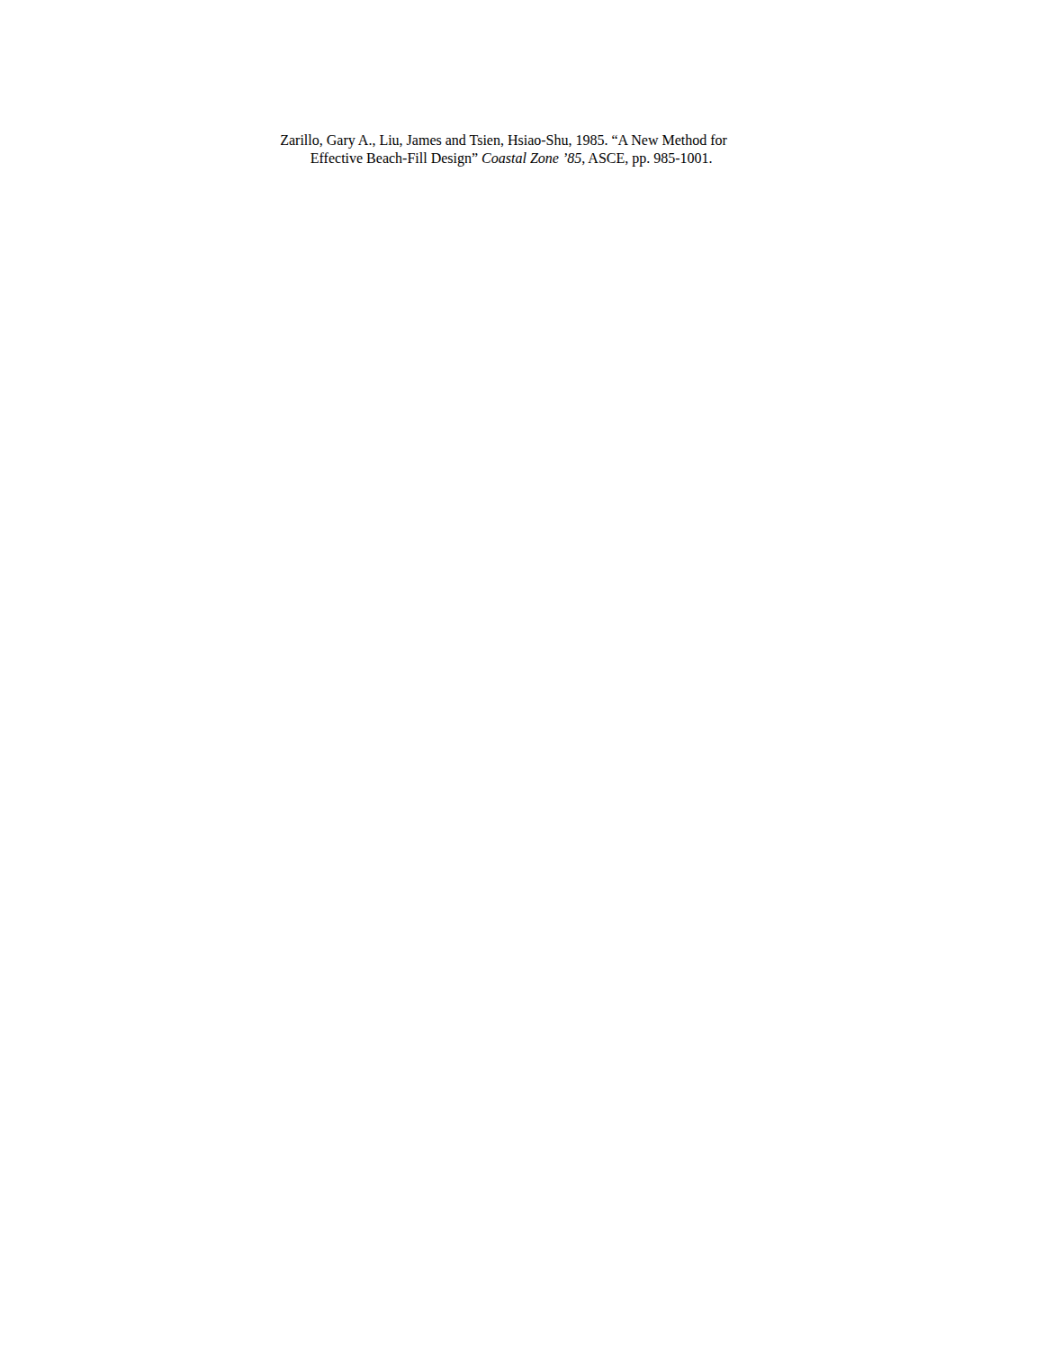Zarillo, Gary A., Liu, James and Tsien, Hsiao-Shu, 1985. “A New Method for Effective Beach-Fill Design” Coastal Zone ’85, ASCE, pp. 985-1001.